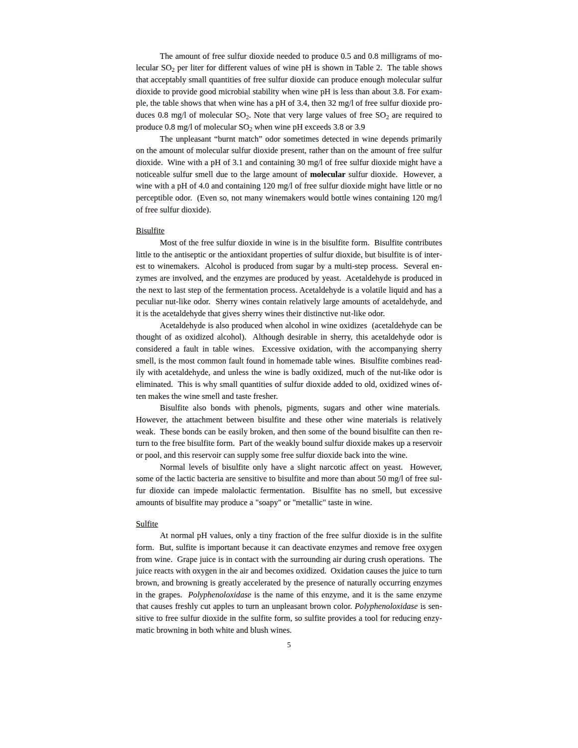The amount of free sulfur dioxide needed to produce 0.5 and 0.8 milligrams of molecular SO2 per liter for different values of wine pH is shown in Table 2. The table shows that acceptably small quantities of free sulfur dioxide can produce enough molecular sulfur dioxide to provide good microbial stability when wine pH is less than about 3.8. For example, the table shows that when wine has a pH of 3.4, then 32 mg/l of free sulfur dioxide produces 0.8 mg/l of molecular SO2. Note that very large values of free SO2 are required to produce 0.8 mg/l of molecular SO2 when wine pH exceeds 3.8 or 3.9
The unpleasant “burnt match” odor sometimes detected in wine depends primarily on the amount of molecular sulfur dioxide present, rather than on the amount of free sulfur dioxide. Wine with a pH of 3.1 and containing 30 mg/l of free sulfur dioxide might have a noticeable sulfur smell due to the large amount of molecular sulfur dioxide. However, a wine with a pH of 4.0 and containing 120 mg/l of free sulfur dioxide might have little or no perceptible odor. (Even so, not many winemakers would bottle wines containing 120 mg/l of free sulfur dioxide).
Bisulfite
Most of the free sulfur dioxide in wine is in the bisulfite form. Bisulfite contributes little to the antiseptic or the antioxidant properties of sulfur dioxide, but bisulfite is of interest to winemakers. Alcohol is produced from sugar by a multi-step process. Several enzymes are involved, and the enzymes are produced by yeast. Acetaldehyde is produced in the next to last step of the fermentation process. Acetaldehyde is a volatile liquid and has a peculiar nut-like odor. Sherry wines contain relatively large amounts of acetaldehyde, and it is the acetaldehyde that gives sherry wines their distinctive nut-like odor.
Acetaldehyde is also produced when alcohol in wine oxidizes (acetaldehyde can be thought of as oxidized alcohol). Although desirable in sherry, this acetaldehyde odor is considered a fault in table wines. Excessive oxidation, with the accompanying sherry smell, is the most common fault found in homemade table wines. Bisulfite combines readily with acetaldehyde, and unless the wine is badly oxidized, much of the nut-like odor is eliminated. This is why small quantities of sulfur dioxide added to old, oxidized wines often makes the wine smell and taste fresher.
Bisulfite also bonds with phenols, pigments, sugars and other wine materials. However, the attachment between bisulfite and these other wine materials is relatively weak. These bonds can be easily broken, and then some of the bound bisulfite can then return to the free bisulfite form. Part of the weakly bound sulfur dioxide makes up a reservoir or pool, and this reservoir can supply some free sulfur dioxide back into the wine.
Normal levels of bisulfite only have a slight narcotic affect on yeast. However, some of the lactic bacteria are sensitive to bisulfite and more than about 50 mg/l of free sulfur dioxide can impede malolactic fermentation. Bisulfite has no smell, but excessive amounts of bisulfite may produce a "soapy" or "metallic" taste in wine.
Sulfite
At normal pH values, only a tiny fraction of the free sulfur dioxide is in the sulfite form. But, sulfite is important because it can deactivate enzymes and remove free oxygen from wine. Grape juice is in contact with the surrounding air during crush operations. The juice reacts with oxygen in the air and becomes oxidized. Oxidation causes the juice to turn brown, and browning is greatly accelerated by the presence of naturally occurring enzymes in the grapes. Polyphenoloxidase is the name of this enzyme, and it is the same enzyme that causes freshly cut apples to turn an unpleasant brown color. Polyphenoloxidase is sensitive to free sulfur dioxide in the sulfite form, so sulfite provides a tool for reducing enzymatic browning in both white and blush wines.
5